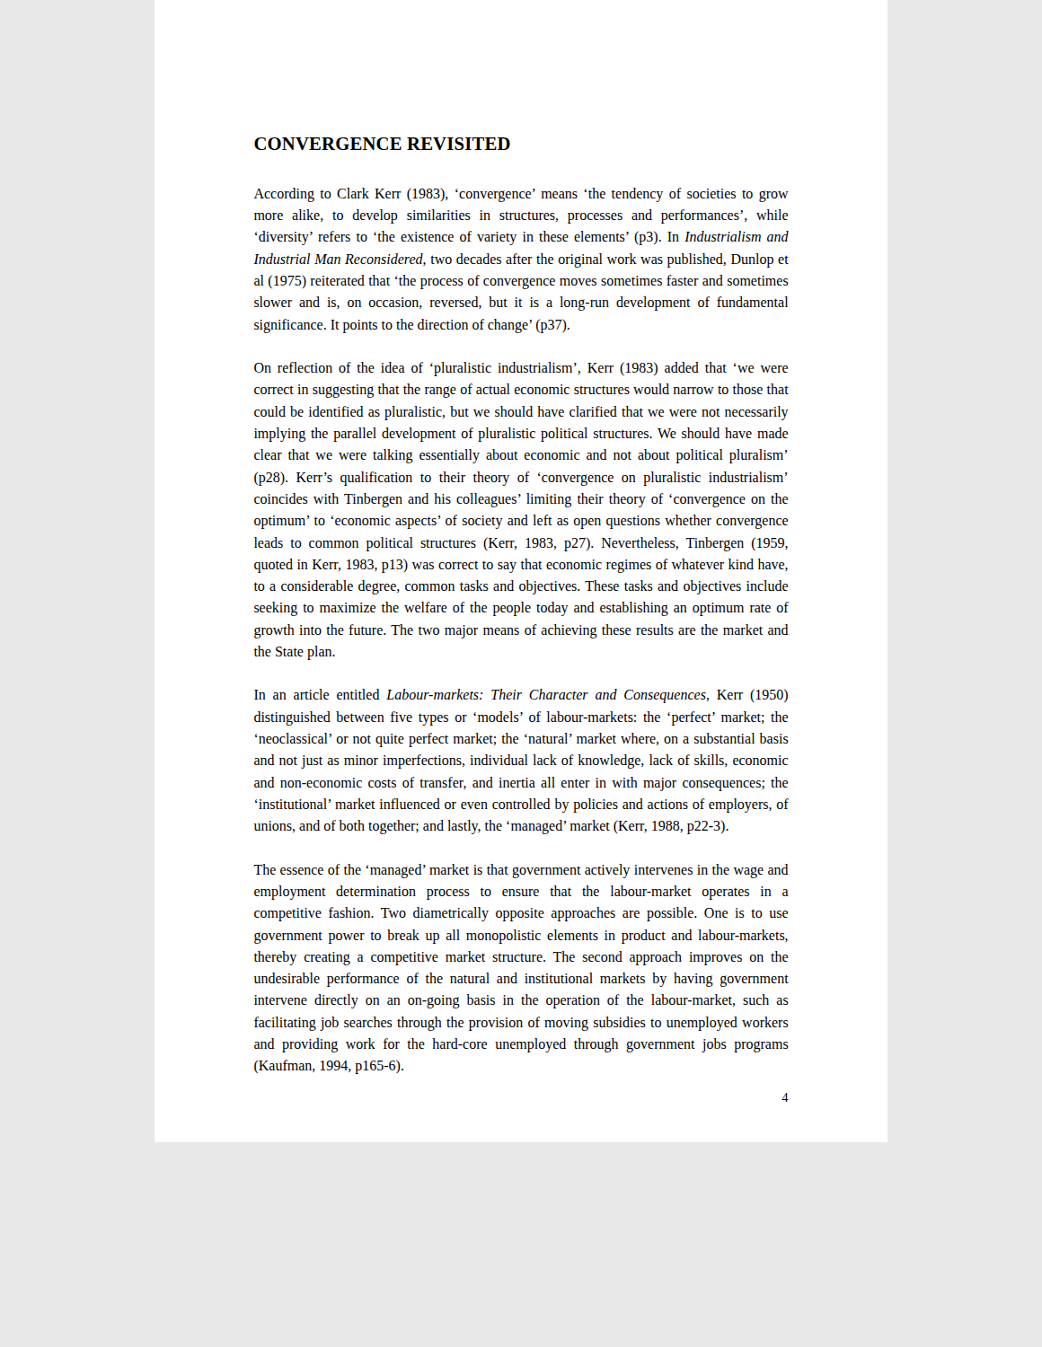CONVERGENCE REVISITED
According to Clark Kerr (1983), ‘convergence’ means ‘the tendency of societies to grow more alike, to develop similarities in structures, processes and performances’, while ‘diversity’ refers to ‘the existence of variety in these elements’ (p3). In Industrialism and Industrial Man Reconsidered, two decades after the original work was published, Dunlop et al (1975) reiterated that ‘the process of convergence moves sometimes faster and sometimes slower and is, on occasion, reversed, but it is a long-run development of fundamental significance. It points to the direction of change’ (p37).
On reflection of the idea of ‘pluralistic industrialism’, Kerr (1983) added that ‘we were correct in suggesting that the range of actual economic structures would narrow to those that could be identified as pluralistic, but we should have clarified that we were not necessarily implying the parallel development of pluralistic political structures. We should have made clear that we were talking essentially about economic and not about political pluralism’ (p28). Kerr’s qualification to their theory of ‘convergence on pluralistic industrialism’ coincides with Tinbergen and his colleagues’ limiting their theory of ‘convergence on the optimum’ to ‘economic aspects’ of society and left as open questions whether convergence leads to common political structures (Kerr, 1983, p27). Nevertheless, Tinbergen (1959, quoted in Kerr, 1983, p13) was correct to say that economic regimes of whatever kind have, to a considerable degree, common tasks and objectives. These tasks and objectives include seeking to maximize the welfare of the people today and establishing an optimum rate of growth into the future. The two major means of achieving these results are the market and the State plan.
In an article entitled Labour-markets: Their Character and Consequences, Kerr (1950) distinguished between five types or ‘models’ of labour-markets: the ‘perfect’ market; the ‘neoclassical’ or not quite perfect market; the ‘natural’ market where, on a substantial basis and not just as minor imperfections, individual lack of knowledge, lack of skills, economic and non-economic costs of transfer, and inertia all enter in with major consequences; the ‘institutional’ market influenced or even controlled by policies and actions of employers, of unions, and of both together; and lastly, the ‘managed’ market (Kerr, 1988, p22-3).
The essence of the ‘managed’ market is that government actively intervenes in the wage and employment determination process to ensure that the labour-market operates in a competitive fashion. Two diametrically opposite approaches are possible. One is to use government power to break up all monopolistic elements in product and labour-markets, thereby creating a competitive market structure. The second approach improves on the undesirable performance of the natural and institutional markets by having government intervene directly on an on-going basis in the operation of the labour-market, such as facilitating job searches through the provision of moving subsidies to unemployed workers and providing work for the hard-core unemployed through government jobs programs (Kaufman, 1994, p165-6).
4